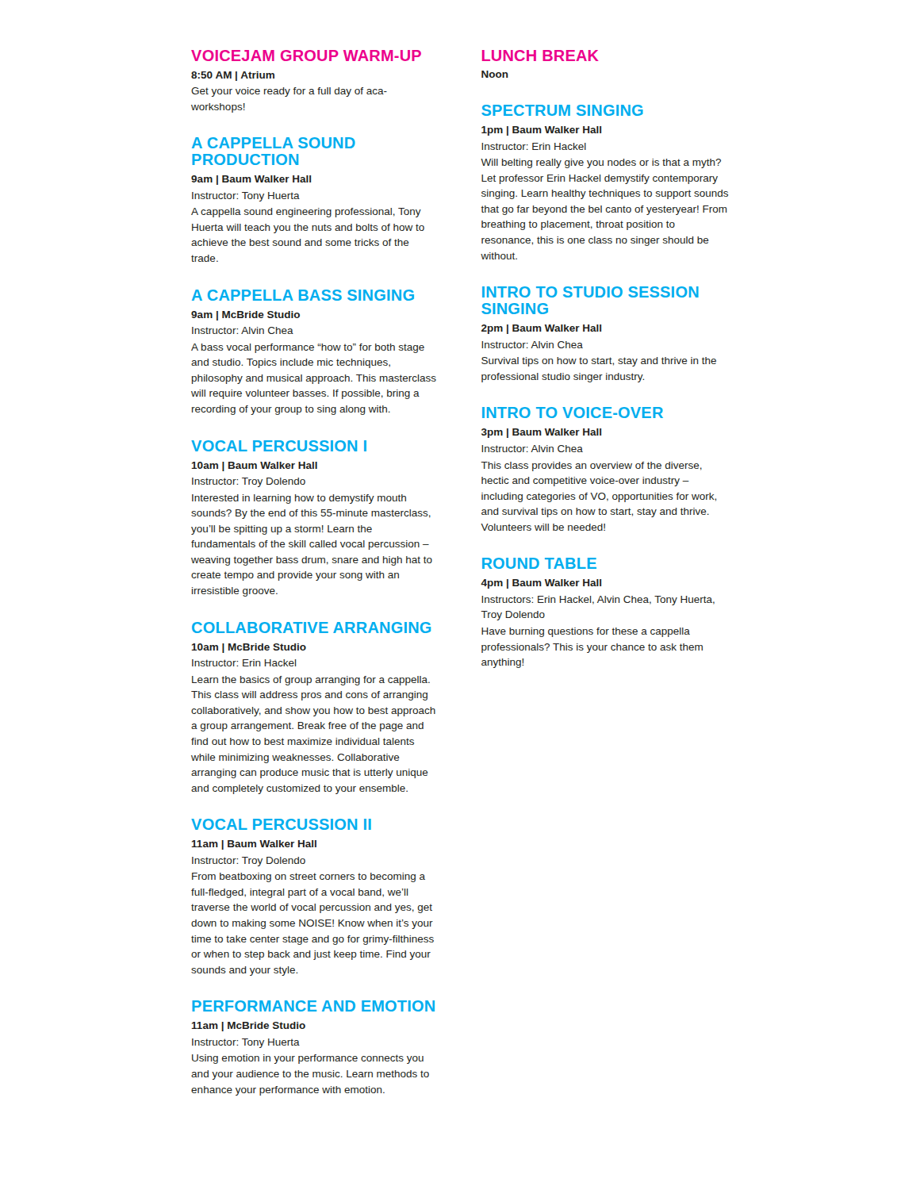VoiceJam Group Warm-Up
8:50 AM | Atrium
Get your voice ready for a full day of aca-workshops!
A Cappella Sound Production
9am | Baum Walker Hall
Instructor: Tony Huerta
A cappella sound engineering professional, Tony Huerta will teach you the nuts and bolts of how to achieve the best sound and some tricks of the trade.
A Cappella Bass Singing
9am | McBride Studio
Instructor: Alvin Chea
A bass vocal performance “how to” for both stage and studio. Topics include mic techniques, philosophy and musical approach. This masterclass will require volunteer basses. If possible, bring a recording of your group to sing along with.
Vocal Percussion I
10am | Baum Walker Hall
Instructor: Troy Dolendo
Interested in learning how to demystify mouth sounds? By the end of this 55-minute masterclass, you’ll be spitting up a storm! Learn the fundamentals of the skill called vocal percussion – weaving together bass drum, snare and high hat to create tempo and provide your song with an irresistible groove.
Collaborative Arranging
10am | McBride Studio
Instructor: Erin Hackel
Learn the basics of group arranging for a cappella. This class will address pros and cons of arranging collaboratively, and show you how to best approach a group arrangement. Break free of the page and find out how to best maximize individual talents while minimizing weaknesses. Collaborative arranging can produce music that is utterly unique and completely customized to your ensemble.
Vocal Percussion II
11am | Baum Walker Hall
Instructor: Troy Dolendo
From beatboxing on street corners to becoming a full-fledged, integral part of a vocal band, we’ll traverse the world of vocal percussion and yes, get down to making some NOISE! Know when it’s your time to take center stage and go for grimy-filthiness or when to step back and just keep time. Find your sounds and your style.
Performance and Emotion
11am | McBride Studio
Instructor: Tony Huerta
Using emotion in your performance connects you and your audience to the music. Learn methods to enhance your performance with emotion.
Lunch Break
Noon
Spectrum Singing
1pm | Baum Walker Hall
Instructor: Erin Hackel
Will belting really give you nodes or is that a myth? Let professor Erin Hackel demystify contemporary singing. Learn healthy techniques to support sounds that go far beyond the bel canto of yesteryear! From breathing to placement, throat position to resonance, this is one class no singer should be without.
Intro to Studio Session Singing
2pm | Baum Walker Hall
Instructor: Alvin Chea
Survival tips on how to start, stay and thrive in the professional studio singer industry.
Intro to Voice-Over
3pm | Baum Walker Hall
Instructor: Alvin Chea
This class provides an overview of the diverse, hectic and competitive voice-over industry – including categories of VO, opportunities for work, and survival tips on how to start, stay and thrive. Volunteers will be needed!
Round Table
4pm | Baum Walker Hall
Instructors: Erin Hackel, Alvin Chea, Tony Huerta, Troy Dolendo
Have burning questions for these a cappella professionals? This is your chance to ask them anything!